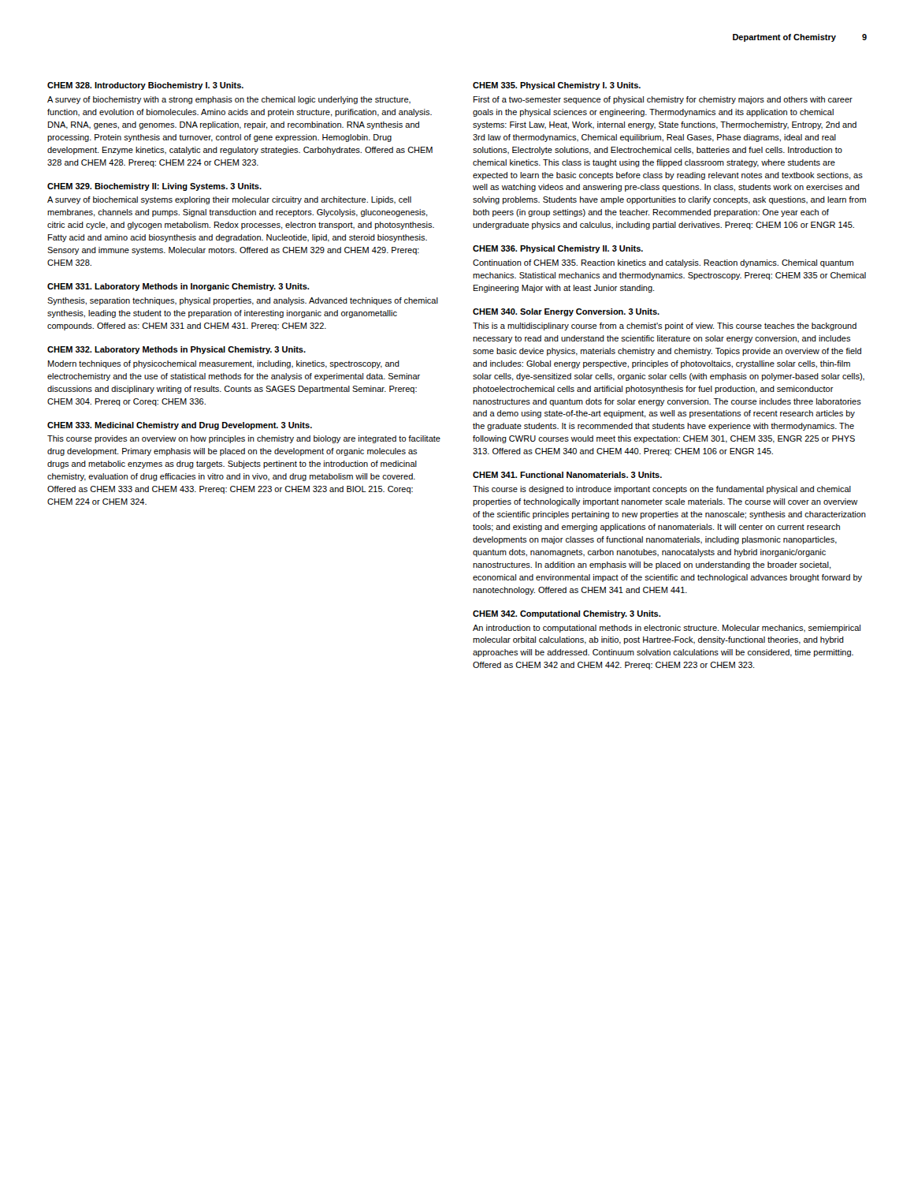Department of Chemistry 9
CHEM 328. Introductory Biochemistry I. 3 Units.
A survey of biochemistry with a strong emphasis on the chemical logic underlying the structure, function, and evolution of biomolecules. Amino acids and protein structure, purification, and analysis. DNA, RNA, genes, and genomes. DNA replication, repair, and recombination. RNA synthesis and processing. Protein synthesis and turnover, control of gene expression. Hemoglobin. Drug development. Enzyme kinetics, catalytic and regulatory strategies. Carbohydrates. Offered as CHEM 328 and CHEM 428. Prereq: CHEM 224 or CHEM 323.
CHEM 329. Biochemistry II: Living Systems. 3 Units.
A survey of biochemical systems exploring their molecular circuitry and architecture. Lipids, cell membranes, channels and pumps. Signal transduction and receptors. Glycolysis, gluconeogenesis, citric acid cycle, and glycogen metabolism. Redox processes, electron transport, and photosynthesis. Fatty acid and amino acid biosynthesis and degradation. Nucleotide, lipid, and steroid biosynthesis. Sensory and immune systems. Molecular motors. Offered as CHEM 329 and CHEM 429. Prereq: CHEM 328.
CHEM 331. Laboratory Methods in Inorganic Chemistry. 3 Units.
Synthesis, separation techniques, physical properties, and analysis. Advanced techniques of chemical synthesis, leading the student to the preparation of interesting inorganic and organometallic compounds. Offered as: CHEM 331 and CHEM 431. Prereq: CHEM 322.
CHEM 332. Laboratory Methods in Physical Chemistry. 3 Units.
Modern techniques of physicochemical measurement, including, kinetics, spectroscopy, and electrochemistry and the use of statistical methods for the analysis of experimental data. Seminar discussions and disciplinary writing of results. Counts as SAGES Departmental Seminar. Prereq: CHEM 304. Prereq or Coreq: CHEM 336.
CHEM 333. Medicinal Chemistry and Drug Development. 3 Units.
This course provides an overview on how principles in chemistry and biology are integrated to facilitate drug development. Primary emphasis will be placed on the development of organic molecules as drugs and metabolic enzymes as drug targets. Subjects pertinent to the introduction of medicinal chemistry, evaluation of drug efficacies in vitro and in vivo, and drug metabolism will be covered. Offered as CHEM 333 and CHEM 433. Prereq: CHEM 223 or CHEM 323 and BIOL 215. Coreq: CHEM 224 or CHEM 324.
CHEM 335. Physical Chemistry I. 3 Units.
First of a two-semester sequence of physical chemistry for chemistry majors and others with career goals in the physical sciences or engineering. Thermodynamics and its application to chemical systems: First Law, Heat, Work, internal energy, State functions, Thermochemistry, Entropy, 2nd and 3rd law of thermodynamics, Chemical equilibrium, Real Gases, Phase diagrams, ideal and real solutions, Electrolyte solutions, and Electrochemical cells, batteries and fuel cells. Introduction to chemical kinetics. This class is taught using the flipped classroom strategy, where students are expected to learn the basic concepts before class by reading relevant notes and textbook sections, as well as watching videos and answering pre-class questions. In class, students work on exercises and solving problems. Students have ample opportunities to clarify concepts, ask questions, and learn from both peers (in group settings) and the teacher. Recommended preparation: One year each of undergraduate physics and calculus, including partial derivatives. Prereq: CHEM 106 or ENGR 145.
CHEM 336. Physical Chemistry II. 3 Units.
Continuation of CHEM 335. Reaction kinetics and catalysis. Reaction dynamics. Chemical quantum mechanics. Statistical mechanics and thermodynamics. Spectroscopy. Prereq: CHEM 335 or Chemical Engineering Major with at least Junior standing.
CHEM 340. Solar Energy Conversion. 3 Units.
This is a multidisciplinary course from a chemist's point of view. This course teaches the background necessary to read and understand the scientific literature on solar energy conversion, and includes some basic device physics, materials chemistry and chemistry. Topics provide an overview of the field and includes: Global energy perspective, principles of photovoltaics, crystalline solar cells, thin-film solar cells, dye-sensitized solar cells, organic solar cells (with emphasis on polymer-based solar cells), photoelectrochemical cells and artificial photosynthesis for fuel production, and semiconductor nanostructures and quantum dots for solar energy conversion. The course includes three laboratories and a demo using state-of-the-art equipment, as well as presentations of recent research articles by the graduate students. It is recommended that students have experience with thermodynamics. The following CWRU courses would meet this expectation: CHEM 301, CHEM 335, ENGR 225 or PHYS 313. Offered as CHEM 340 and CHEM 440. Prereq: CHEM 106 or ENGR 145.
CHEM 341. Functional Nanomaterials. 3 Units.
This course is designed to introduce important concepts on the fundamental physical and chemical properties of technologically important nanometer scale materials. The course will cover an overview of the scientific principles pertaining to new properties at the nanoscale; synthesis and characterization tools; and existing and emerging applications of nanomaterials. It will center on current research developments on major classes of functional nanomaterials, including plasmonic nanoparticles, quantum dots, nanomagnets, carbon nanotubes, nanocatalysts and hybrid inorganic/organic nanostructures. In addition an emphasis will be placed on understanding the broader societal, economical and environmental impact of the scientific and technological advances brought forward by nanotechnology. Offered as CHEM 341 and CHEM 441.
CHEM 342. Computational Chemistry. 3 Units.
An introduction to computational methods in electronic structure. Molecular mechanics, semiempirical molecular orbital calculations, ab initio, post Hartree-Fock, density-functional theories, and hybrid approaches will be addressed. Continuum solvation calculations will be considered, time permitting. Offered as CHEM 342 and CHEM 442. Prereq: CHEM 223 or CHEM 323.